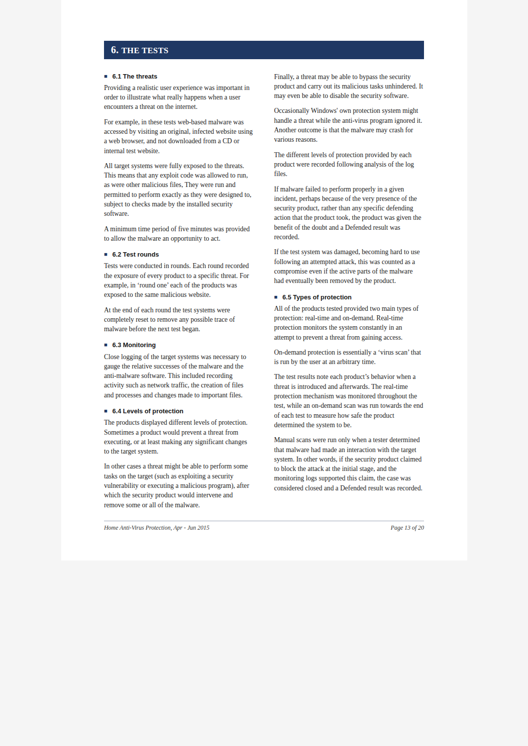6. The Tests
6.1 The threats
Providing a realistic user experience was important in order to illustrate what really happens when a user encounters a threat on the internet.
For example, in these tests web-based malware was accessed by visiting an original, infected website using a web browser, and not downloaded from a CD or internal test website.
All target systems were fully exposed to the threats. This means that any exploit code was allowed to run, as were other malicious files, They were run and permitted to perform exactly as they were designed to, subject to checks made by the installed security software.
A minimum time period of five minutes was provided to allow the malware an opportunity to act.
6.2 Test rounds
Tests were conducted in rounds. Each round recorded the exposure of every product to a specific threat. For example, in ‘round one’ each of the products was exposed to the same malicious website.
At the end of each round the test systems were completely reset to remove any possible trace of malware before the next test began.
6.3 Monitoring
Close logging of the target systems was necessary to gauge the relative successes of the malware and the anti-malware software. This included recording activity such as network traffic, the creation of files and processes and changes made to important files.
6.4 Levels of protection
The products displayed different levels of protection. Sometimes a product would prevent a threat from executing, or at least making any significant changes to the target system.
In other cases a threat might be able to perform some tasks on the target (such as exploiting a security vulnerability or executing a malicious program), after which the security product would intervene and remove some or all of the malware.
Finally, a threat may be able to bypass the security product and carry out its malicious tasks unhindered. It may even be able to disable the security software.
Occasionally Windows' own protection system might handle a threat while the anti-virus program ignored it. Another outcome is that the malware may crash for various reasons.
The different levels of protection provided by each product were recorded following analysis of the log files.
If malware failed to perform properly in a given incident, perhaps because of the very presence of the security product, rather than any specific defending action that the product took, the product was given the benefit of the doubt and a Defended result was recorded.
If the test system was damaged, becoming hard to use following an attempted attack, this was counted as a compromise even if the active parts of the malware had eventually been removed by the product.
6.5 Types of protection
All of the products tested provided two main types of protection: real-time and on-demand. Real-time protection monitors the system constantly in an attempt to prevent a threat from gaining access.
On-demand protection is essentially a ‘virus scan’ that is run by the user at an arbitrary time.
The test results note each product’s behavior when a threat is introduced and afterwards. The real-time protection mechanism was monitored throughout the test, while an on-demand scan was run towards the end of each test to measure how safe the product determined the system to be.
Manual scans were run only when a tester determined that malware had made an interaction with the target system. In other words, if the security product claimed to block the attack at the initial stage, and the monitoring logs supported this claim, the case was considered closed and a Defended result was recorded.
Home Anti-Virus Protection, Apr - Jun 2015 Page 13 of 20